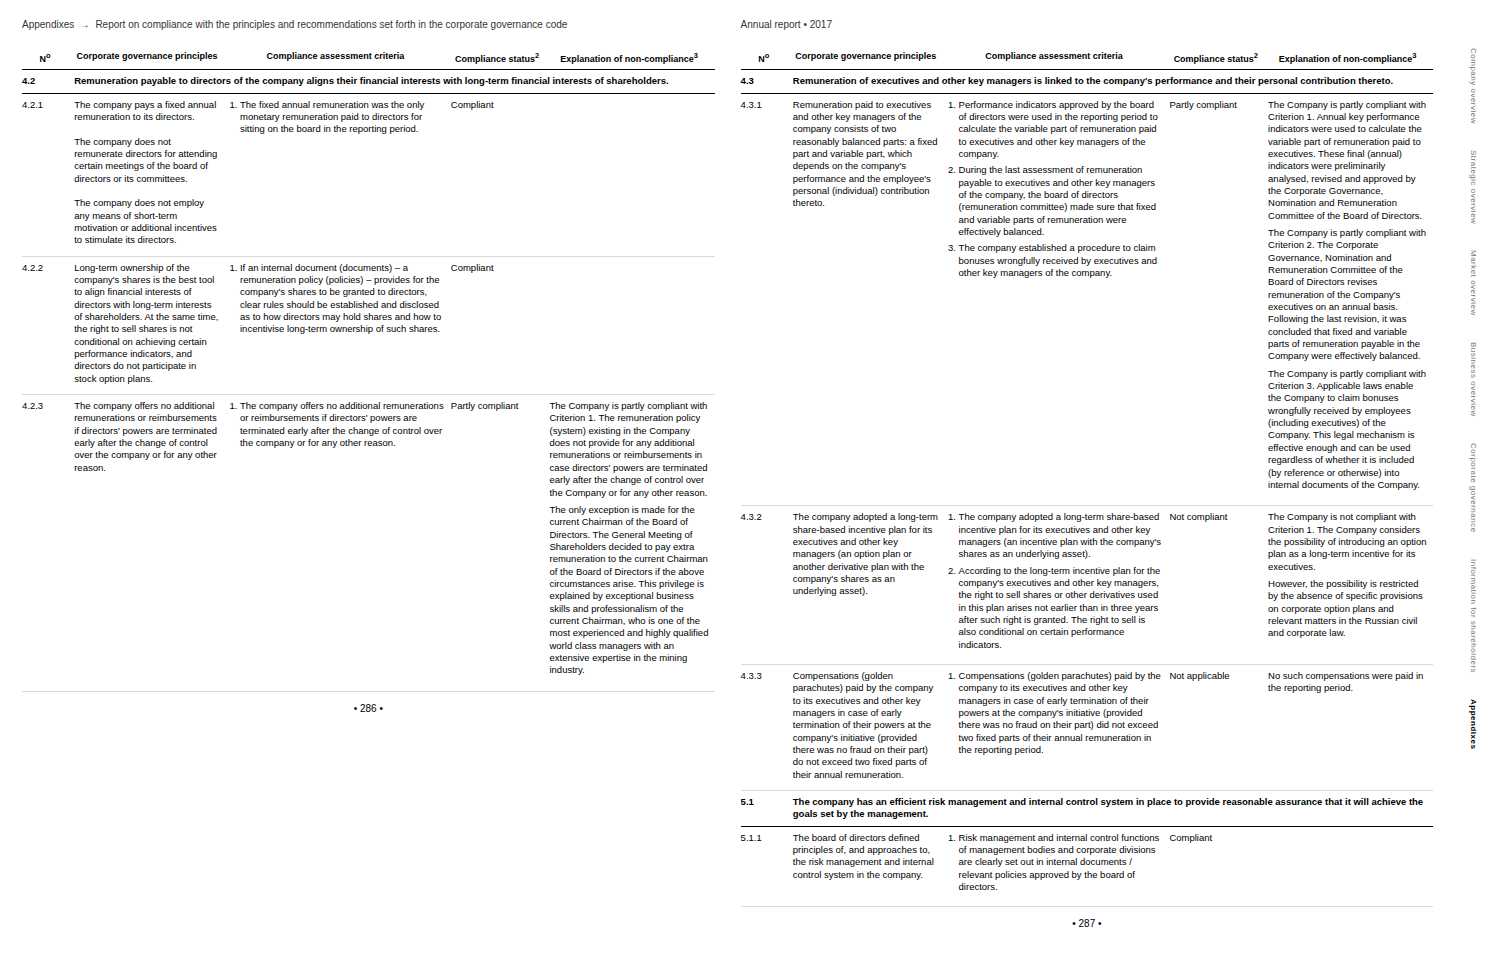Appendixes → Report on compliance with the principles and recommendations set forth in the corporate governance code
| N o | Corporate governance principles | Compliance assessment criteria | Compliance status 2 | Explanation of non-compliance 3 |
| --- | --- | --- | --- | --- |
| 4.2 | Remuneration payable to directors of the company aligns their financial interests with long-term financial interests of shareholders. |
| 4.2.1 | The company pays a fixed annual remuneration to its directors. The company does not remunerate directors for attending certain meetings of the board of directors or its committees. The company does not employ any means of short-term motivation or additional incentives to stimulate its directors. | The fixed annual remuneration was the only monetary remuneration paid to directors for sitting on the board in the reporting period. | Compliant | |
| 4.2.2 | Long-term ownership of the company's shares is the best tool to align financial interests of directors with long-term interests of shareholders. At the same time, the right to sell shares is not conditional on achieving certain performance indicators, and directors do not participate in stock option plans. | If an internal document (documents) – a remuneration policy (policies) – provides for the company's shares to be granted to directors, clear rules should be established and disclosed as to how directors may hold shares and how to incentivise long-term ownership of such shares. | Compliant | |
| 4.2.3 | The company offers no additional remunerations or reimbursements if directors' powers are terminated early after the change of control over the company or for any other reason. | The company offers no additional remunerations or reimbursements if directors' powers are terminated early after the change of control over the company or for any other reason. | Partly compliant | The Company is partly compliant with Criterion 1. The remuneration policy (system) existing in the Company does not provide for any additional remunerations or reimbursements in case directors' powers are terminated early after the change of control over the Company or for any other reason. The only exception is made for the current Chairman of the Board of Directors. The General Meeting of Shareholders decided to pay extra remuneration to the current Chairman of the Board of Directors if the above circumstances arise. This privilege is explained by exceptional business skills and professionalism of the current Chairman, who is one of the most experienced and highly qualified world class managers with an extensive expertise in the mining industry. |
• 286 •
Annual report • 2017
| N o | Corporate governance principles | Compliance assessment criteria | Compliance status 2 | Explanation of non-compliance 3 |
| --- | --- | --- | --- | --- |
| 4.3 | Remuneration of executives and other key managers is linked to the company's performance and their personal contribution thereto. |
| 4.3.1 | Remuneration paid to executives and other key managers of the company consists of two reasonably balanced parts: a fixed part and variable part, which depends on the company's performance and the employee's personal (individual) contribution thereto. | Performance indicators approved by the board of directors were used in the reporting period to calculate the variable part of remuneration paid to executives and other key managers of the company. During the last assessment of remuneration payable to executives and other key managers of the company, the board of directors (remuneration committee) made sure that fixed and variable parts of remuneration were effectively balanced. The company established a procedure to claim bonuses wrongfully received by executives and other key managers of the company. | Partly compliant | The Company is partly compliant with Criterion 1. Annual key performance indicators were used to calculate the variable part of remuneration paid to executives. These final (annual) indicators were preliminarily analysed, revised and approved by the Corporate Governance, Nomination and Remuneration Committee of the Board of Directors. The Company is partly compliant with Criterion 2. The Corporate Governance, Nomination and Remuneration Committee of the Board of Directors revises remuneration of the Company's executives on an annual basis. Following the last revision, it was concluded that fixed and variable parts of remuneration payable in the Company were effectively balanced. The Company is partly compliant with Criterion 3. Applicable laws enable the Company to claim bonuses wrongfully received by employees (including executives) of the Company. This legal mechanism is effective enough and can be used regardless of whether it is included (by reference or otherwise) into internal documents of the Company. |
| 4.3.2 | The company adopted a long-term share-based incentive plan for its executives and other key managers (an option plan or another derivative plan with the company's shares as an underlying asset). | The company adopted a long-term share-based incentive plan for its executives and other key managers (an incentive plan with the company's shares as an underlying asset). According to the long-term incentive plan for the company's executives and other key managers, the right to sell shares or other derivatives used in this plan arises not earlier than in three years after such right is granted. The right to sell is also conditional on certain performance indicators. | Not compliant | The Company is not compliant with Criterion 1. The Company considers the possibility of introducing an option plan as a long-term incentive for its executives. However, the possibility is restricted by the absence of specific provisions on corporate option plans and relevant matters in the Russian civil and corporate law. |
| 4.3.3 | Compensations (golden parachutes) paid by the company to its executives and other key managers in case of early termination of their powers at the company's initiative (provided there was no fraud on their part) do not exceed two fixed parts of their annual remuneration. | Compensations (golden parachutes) paid by the company to its executives and other key managers in case of early termination of their powers at the company's initiative (provided there was no fraud on their part) did not exceed two fixed parts of their annual remuneration in the reporting period. | Not applicable | No such compensations were paid in the reporting period. |
| 5.1 | The company has an efficient risk management and internal control system in place to provide reasonable assurance that it will achieve the goals set by the management. |
| 5.1.1 | The board of directors defined principles of, and approaches to, the risk management and internal control system in the company. | Risk management and internal control functions of management bodies and corporate divisions are clearly set out in internal documents / relevant policies approved by the board of directors. | Compliant | |
• 287 •
Company overview
Strategic overview
Market overview
Business overview
Corporate governance
Information for shareholders
Appendixes